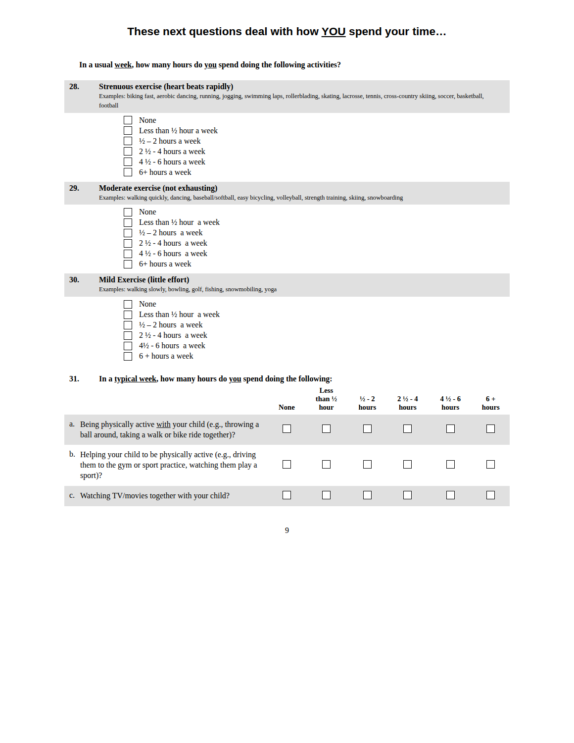These next questions deal with how YOU spend your time…
In a usual week, how many hours do you spend doing the following activities?
| 28. | Strenuous exercise (heart beats rapidly) Examples: biking fast, aerobic dancing, running, jogging, swimming laps, rollerblading, skating, lacrosse, tennis, cross-country skiing, soccer, basketball, football |
None
Less than ½ hour a week
½ – 2 hours a week
2 ½ - 4 hours a week
4 ½ - 6 hours a week
6+ hours a week
| 29. | Moderate exercise (not exhausting) Examples: walking quickly, dancing, baseball/softball, easy bicycling, volleyball, strength training, skiing, snowboarding |
None
Less than ½ hour a week
½ – 2 hours a week
2 ½ - 4 hours a week
4 ½ - 6 hours a week
6+ hours a week
| 30. | Mild Exercise (little effort) Examples: walking slowly, bowling, golf, fishing, snowmobiling, yoga |
None
Less than ½ hour a week
½ – 2 hours a week
2 ½ - 4 hours a week
4½ - 6 hours a week
6 + hours a week
31.
In a typical week, how many hours do you spend doing the following:
| | None | Less than ½ hour | ½ - 2 hours | 2 ½ - 4 hours | 4 ½ - 6 hours | 6 + hours |
| --- | --- | --- | --- | --- | --- | --- |
| a. | Being physically active with your child (e.g., throwing a ball around, taking a walk or bike ride together)? | | | | | | |
| b. | Helping your child to be physically active (e.g., driving them to the gym or sport practice, watching them play a sport)? | | | | | | |
| c. | Watching TV/movies together with your child? | | | | | | |
9